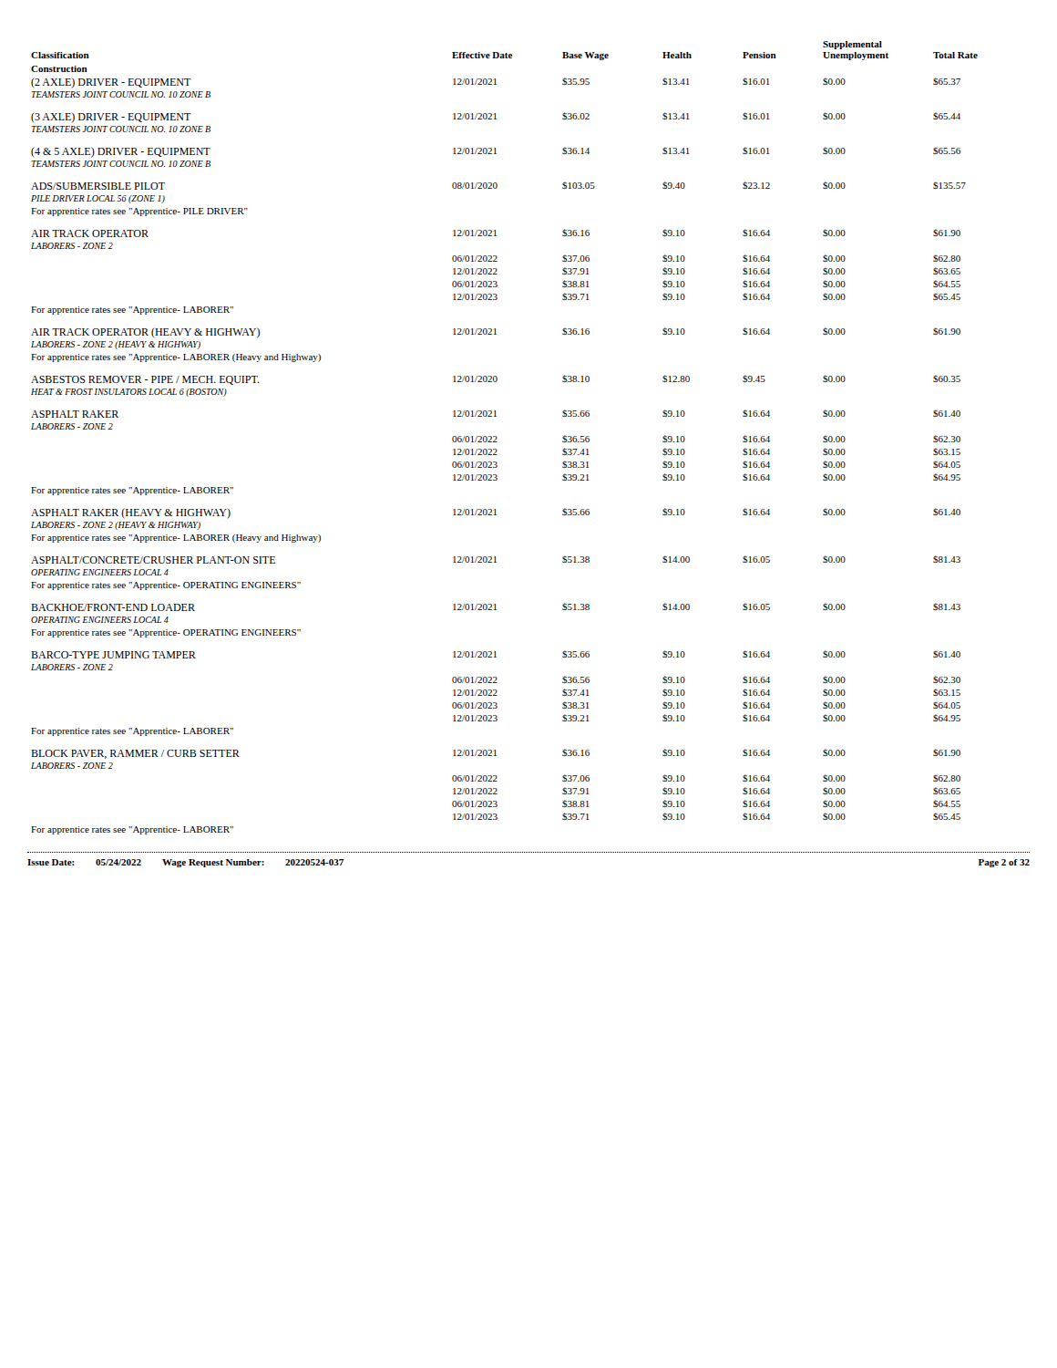| Classification | Effective Date | Base Wage | Health | Pension | Supplemental Unemployment | Total Rate |
| --- | --- | --- | --- | --- | --- | --- |
| Construction |
| (2 AXLE) DRIVER - EQUIPMENT TEAMSTERS JOINT COUNCIL NO. 10 ZONE B | 12/01/2021 | $35.95 | $13.41 | $16.01 | $0.00 | $65.37 |
| (3 AXLE) DRIVER - EQUIPMENT TEAMSTERS JOINT COUNCIL NO. 10 ZONE B | 12/01/2021 | $36.02 | $13.41 | $16.01 | $0.00 | $65.44 |
| (4 & 5 AXLE) DRIVER - EQUIPMENT TEAMSTERS JOINT COUNCIL NO. 10 ZONE B | 12/01/2021 | $36.14 | $13.41 | $16.01 | $0.00 | $65.56 |
| ADS/SUBMERSIBLE PILOT PILE DRIVER LOCAL 56 (ZONE 1) | 08/01/2020 | $103.05 | $9.40 | $23.12 | $0.00 | $135.57 |
| For apprentice rates see "Apprentice- PILE DRIVER" |
| AIR TRACK OPERATOR LABORERS - ZONE 2 | 12/01/2021 | $36.16 | $9.10 | $16.64 | $0.00 | $61.90 |
| | 06/01/2022 | $37.06 | $9.10 | $16.64 | $0.00 | $62.80 |
| | 12/01/2022 | $37.91 | $9.10 | $16.64 | $0.00 | $63.65 |
| | 06/01/2023 | $38.81 | $9.10 | $16.64 | $0.00 | $64.55 |
| | 12/01/2023 | $39.71 | $9.10 | $16.64 | $0.00 | $65.45 |
| For apprentice rates see "Apprentice- LABORER" |
| AIR TRACK OPERATOR (HEAVY & HIGHWAY) LABORERS - ZONE 2 (HEAVY & HIGHWAY) | 12/01/2021 | $36.16 | $9.10 | $16.64 | $0.00 | $61.90 |
| For apprentice rates see "Apprentice- LABORER (Heavy and Highway) |
| ASBESTOS REMOVER - PIPE / MECH. EQUIPT. HEAT & FROST INSULATORS LOCAL 6 (BOSTON) | 12/01/2020 | $38.10 | $12.80 | $9.45 | $0.00 | $60.35 |
| ASPHALT RAKER LABORERS - ZONE 2 | 12/01/2021 | $35.66 | $9.10 | $16.64 | $0.00 | $61.40 |
| | 06/01/2022 | $36.56 | $9.10 | $16.64 | $0.00 | $62.30 |
| | 12/01/2022 | $37.41 | $9.10 | $16.64 | $0.00 | $63.15 |
| | 06/01/2023 | $38.31 | $9.10 | $16.64 | $0.00 | $64.05 |
| | 12/01/2023 | $39.21 | $9.10 | $16.64 | $0.00 | $64.95 |
| For apprentice rates see "Apprentice- LABORER" |
| ASPHALT RAKER (HEAVY & HIGHWAY) LABORERS - ZONE 2 (HEAVY & HIGHWAY) | 12/01/2021 | $35.66 | $9.10 | $16.64 | $0.00 | $61.40 |
| For apprentice rates see "Apprentice- LABORER (Heavy and Highway) |
| ASPHALT/CONCRETE/CRUSHER PLANT-ON SITE OPERATING ENGINEERS LOCAL 4 | 12/01/2021 | $51.38 | $14.00 | $16.05 | $0.00 | $81.43 |
| For apprentice rates see "Apprentice- OPERATING ENGINEERS" |
| BACKHOE/FRONT-END LOADER OPERATING ENGINEERS LOCAL 4 | 12/01/2021 | $51.38 | $14.00 | $16.05 | $0.00 | $81.43 |
| For apprentice rates see "Apprentice- OPERATING ENGINEERS" |
| BARCO-TYPE JUMPING TAMPER LABORERS - ZONE 2 | 12/01/2021 | $35.66 | $9.10 | $16.64 | $0.00 | $61.40 |
| | 06/01/2022 | $36.56 | $9.10 | $16.64 | $0.00 | $62.30 |
| | 12/01/2022 | $37.41 | $9.10 | $16.64 | $0.00 | $63.15 |
| | 06/01/2023 | $38.31 | $9.10 | $16.64 | $0.00 | $64.05 |
| | 12/01/2023 | $39.21 | $9.10 | $16.64 | $0.00 | $64.95 |
| For apprentice rates see "Apprentice- LABORER" |
| BLOCK PAVER, RAMMER / CURB SETTER LABORERS - ZONE 2 | 12/01/2021 | $36.16 | $9.10 | $16.64 | $0.00 | $61.90 |
| | 06/01/2022 | $37.06 | $9.10 | $16.64 | $0.00 | $62.80 |
| | 12/01/2022 | $37.91 | $9.10 | $16.64 | $0.00 | $63.65 |
| | 06/01/2023 | $38.81 | $9.10 | $16.64 | $0.00 | $64.55 |
| | 12/01/2023 | $39.71 | $9.10 | $16.64 | $0.00 | $65.45 |
| For apprentice rates see "Apprentice- LABORER" |
Issue Date: 05/24/2022 Wage Request Number: 20220524-037
Page 2 of 32